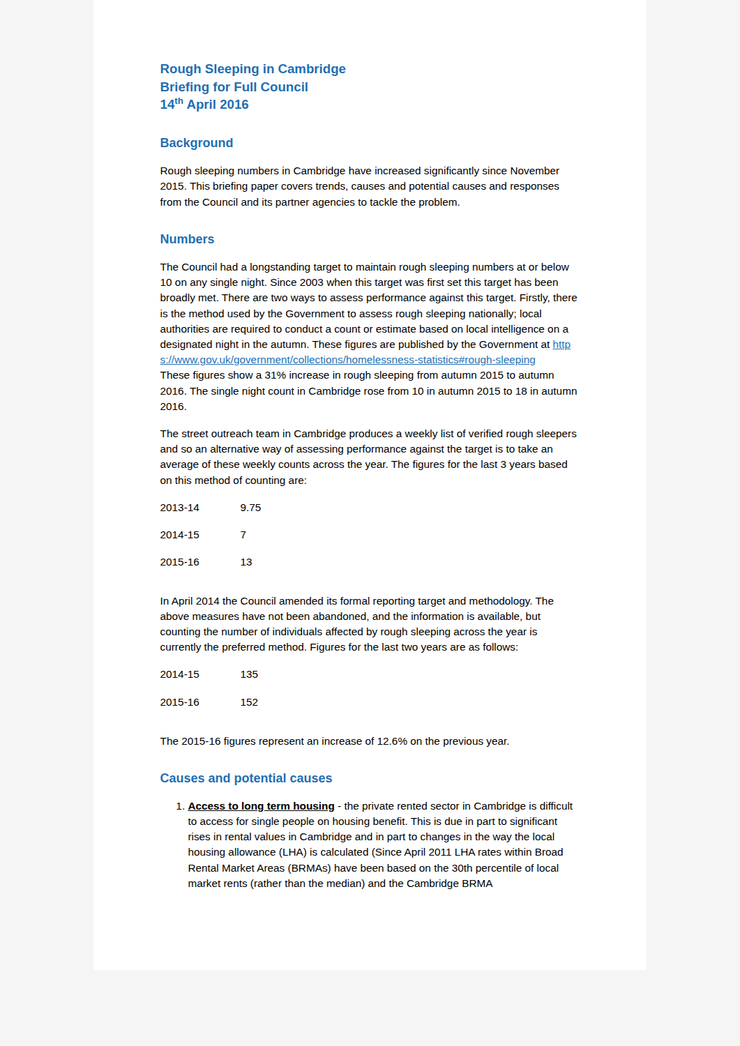Rough Sleeping in Cambridge
Briefing for Full Council
14th April 2016
Background
Rough sleeping numbers in Cambridge have increased significantly since November 2015. This briefing paper covers trends, causes and potential causes and responses from the Council and its partner agencies to tackle the problem.
Numbers
The Council had a longstanding target to maintain rough sleeping numbers at or below 10 on any single night. Since 2003 when this target was first set this target has been broadly met. There are two ways to assess performance against this target. Firstly, there is the method used by the Government to assess rough sleeping nationally; local authorities are required to conduct a count or estimate based on local intelligence on a designated night in the autumn. These figures are published by the Government at https://www.gov.uk/government/collections/homelessness-statistics#rough-sleeping
These figures show a 31% increase in rough sleeping from autumn 2015 to autumn 2016. The single night count in Cambridge rose from 10 in autumn 2015 to 18 in autumn 2016.
The street outreach team in Cambridge produces a weekly list of verified rough sleepers and so an alternative way of assessing performance against the target is to take an average of these weekly counts across the year. The figures for the last 3 years based on this method of counting are:
| 2013-14 | 9.75 |
| 2014-15 | 7 |
| 2015-16 | 13 |
In April 2014 the Council amended its formal reporting target and methodology. The above measures have not been abandoned, and the information is available, but counting the number of individuals affected by rough sleeping across the year is currently the preferred method. Figures for the last two years are as follows:
| 2014-15 | 135 |
| 2015-16 | 152 |
The 2015-16 figures represent an increase of 12.6% on the previous year.
Causes and potential causes
Access to long term housing - the private rented sector in Cambridge is difficult to access for single people on housing benefit. This is due in part to significant rises in rental values in Cambridge and in part to changes in the way the local housing allowance (LHA) is calculated (Since April 2011 LHA rates within Broad Rental Market Areas (BRMAs) have been based on the 30th percentile of local market rents (rather than the median) and the Cambridge BRMA